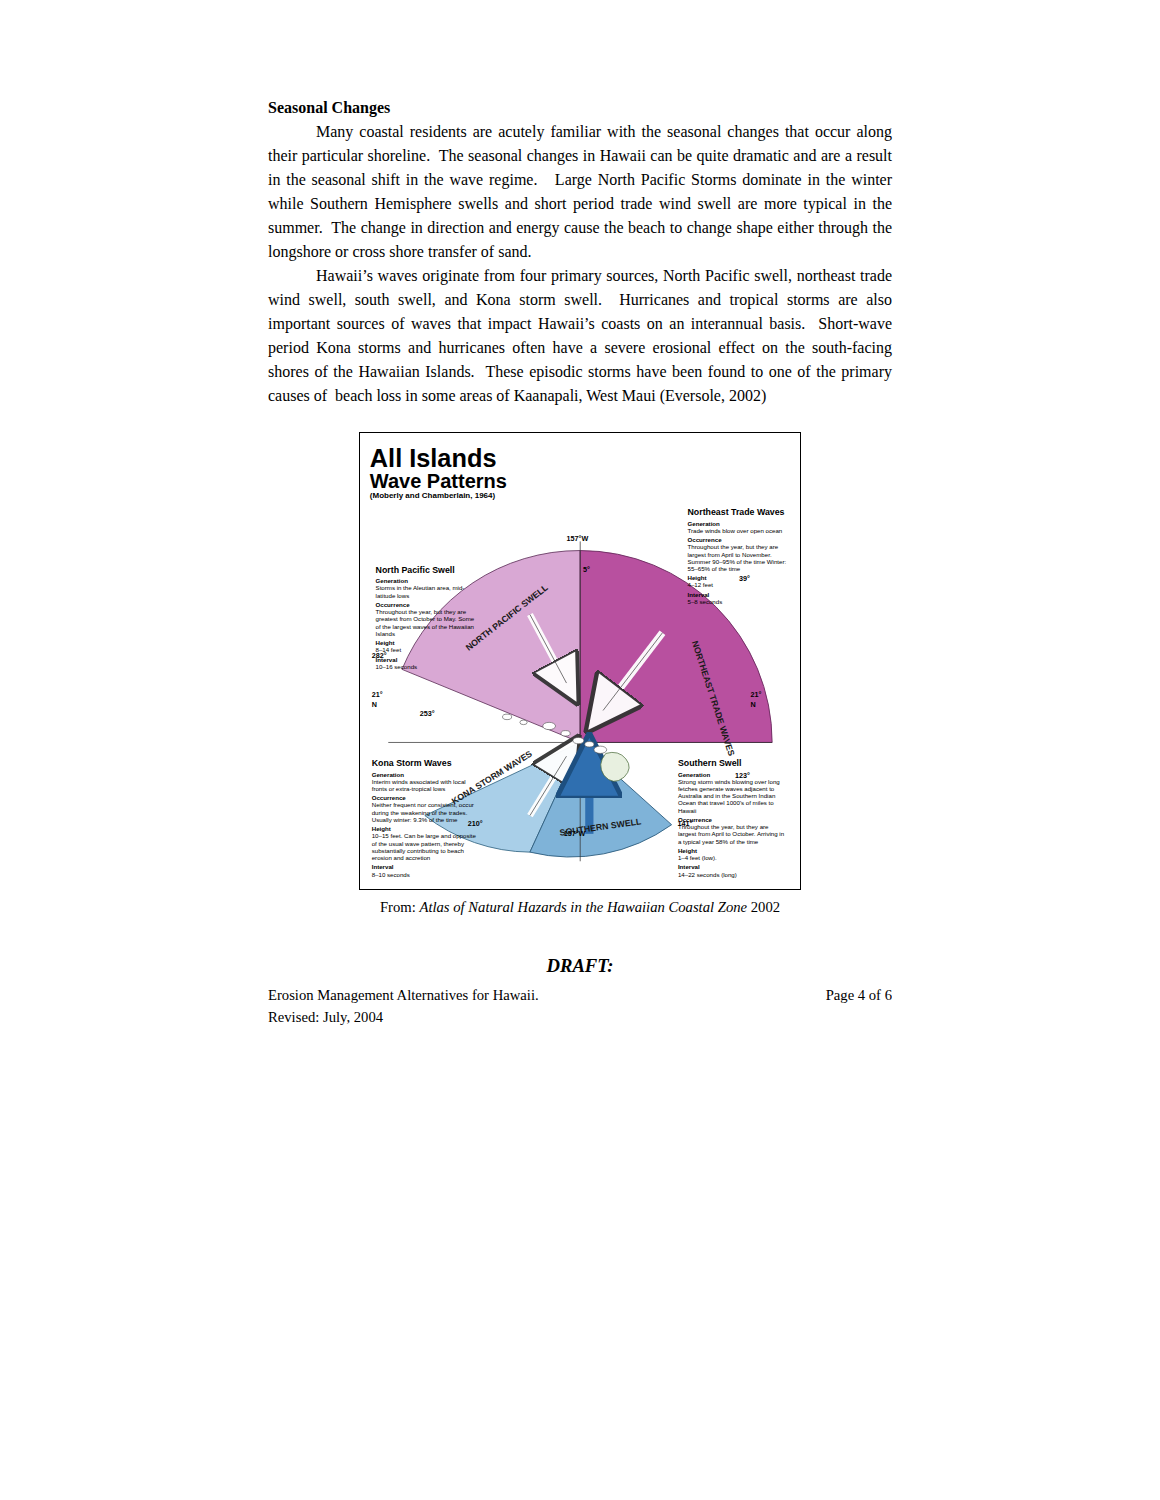Seasonal Changes
Many coastal residents are acutely familiar with the seasonal changes that occur along their particular shoreline. The seasonal changes in Hawaii can be quite dramatic and are a result in the seasonal shift in the wave regime. Large North Pacific Storms dominate in the winter while Southern Hemisphere swells and short period trade wind swell are more typical in the summer. The change in direction and energy cause the beach to change shape either through the longshore or cross shore transfer of sand.
Hawaii’s waves originate from four primary sources, North Pacific swell, northeast trade wind swell, south swell, and Kona storm swell. Hurricanes and tropical storms are also important sources of waves that impact Hawaii’s coasts on an interannual basis. Short-wave period Kona storms and hurricanes often have a severe erosional effect on the south-facing shores of the Hawaiian Islands. These episodic storms have been found to one of the primary causes of beach loss in some areas of Kaanapali, West Maui (Eversole, 2002)
All Islands Wave Patterns (Moberly and Chamberlain, 1964)
NORTH PACIFIC SWELL NORTHEAST TRADE WAVES KONA STORM WAVES SOUTHERN SWELL
North Pacific Swell Generation Storms in the Aleutian area, mid-latitude lows Occurrence Throughout the year, but they are greatest from October to May. Some of the largest waves of the Hawaiian Islands Height 8–14 feet Interval 10–16 seconds
Northeast Trade Waves Generation Trade winds blow over open ocean Occurrence Throughout the year, but they are largest from April to November. Summer 90–95% of the time Winter: 55–65% of the time Height 4–12 feet Interval 5–8 seconds
Kona Storm Waves Generation Interim winds associated with local fronts or extra-tropical lows Occurrence Neither frequent nor consistent, occur during the weakening of the trades. Usually winter: 9.3% of the time Height 10–15 feet. Can be large and opposite of the usual wave pattern, thereby substantially contributing to beach erosion and accretion Interval 8–10 seconds
Southern Swell Generation Strong storm winds blowing over long fetches generate waves adjacent to Australia and in the Southern Indian Ocean that travel 1000's of miles to Hawaii Occurrence Throughout the year, but they are largest from April to October. Arriving in a typical year 58% of the time Height 1–4 feet (low). Interval 14–22 seconds (long)
157°W
157°W
21°
N
21°
N
282°
253°
210°
141°
123°
39°
5°
From: Atlas of Natural Hazards in the Hawaiian Coastal Zone 2002
DRAFT:
Erosion Management Alternatives for Hawaii.
Revised: July, 2004
Page 4 of 6